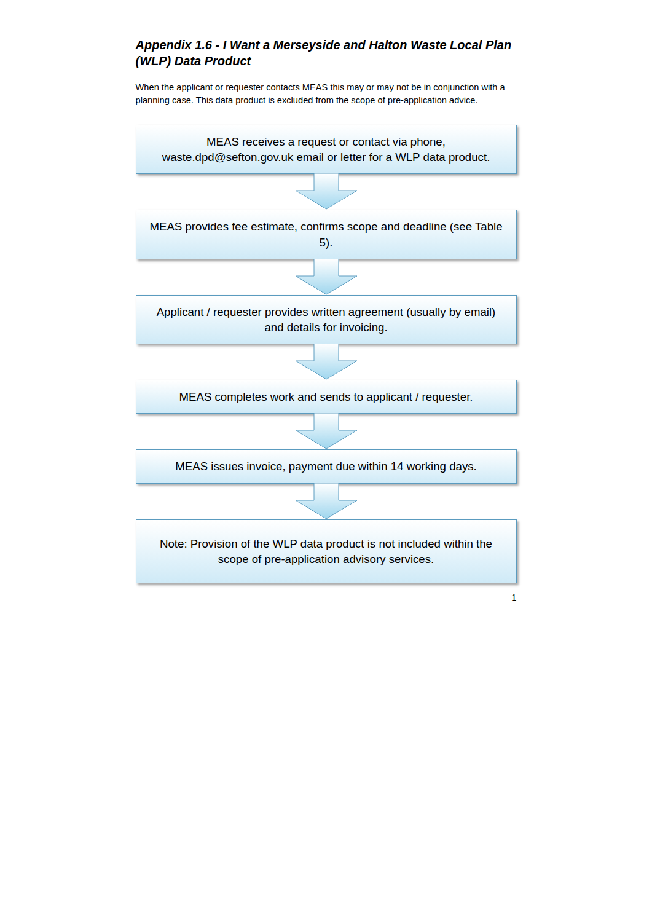Appendix 1.6 - I Want a Merseyside and Halton Waste Local Plan (WLP) Data Product
When the applicant or requester contacts MEAS this may or may not be in conjunction with a planning case. This data product is excluded from the scope of pre-application advice.
MEAS receives a request or contact via phone, waste.dpd@sefton.gov.uk email or letter for a WLP data product.
MEAS provides fee estimate, confirms scope and deadline (see Table 5).
Applicant / requester provides written agreement (usually by email) and details for invoicing.
MEAS completes work and sends to applicant / requester.
MEAS issues invoice, payment due within 14 working days.
Note: Provision of the WLP data product is not included within the scope of pre-application advisory services.
1